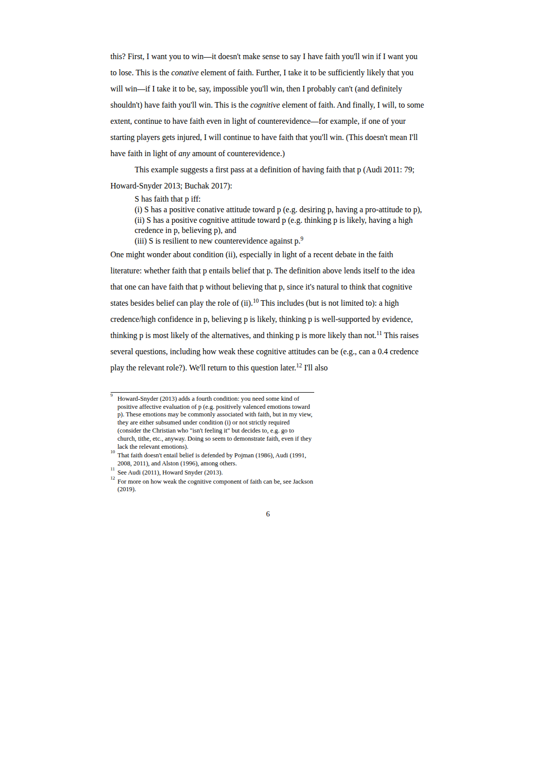this? First, I want you to win—it doesn't make sense to say I have faith you'll win if I want you to lose. This is the conative element of faith. Further, I take it to be sufficiently likely that you will win—if I take it to be, say, impossible you'll win, then I probably can't (and definitely shouldn't) have faith you'll win. This is the cognitive element of faith. And finally, I will, to some extent, continue to have faith even in light of counterevidence—for example, if one of your starting players gets injured, I will continue to have faith that you'll win. (This doesn't mean I'll have faith in light of any amount of counterevidence.)
This example suggests a first pass at a definition of having faith that p (Audi 2011: 79; Howard-Snyder 2013; Buchak 2017):
S has faith that p iff:
(i) S has a positive conative attitude toward p (e.g. desiring p, having a pro-attitude to p),
(ii) S has a positive cognitive attitude toward p (e.g. thinking p is likely, having a high credence in p, believing p), and
(iii) S is resilient to new counterevidence against p.9
One might wonder about condition (ii), especially in light of a recent debate in the faith literature: whether faith that p entails belief that p. The definition above lends itself to the idea that one can have faith that p without believing that p, since it's natural to think that cognitive states besides belief can play the role of (ii).10 This includes (but is not limited to): a high credence/high confidence in p, believing p is likely, thinking p is well-supported by evidence, thinking p is most likely of the alternatives, and thinking p is more likely than not.11 This raises several questions, including how weak these cognitive attitudes can be (e.g., can a 0.4 credence play the relevant role?). We'll return to this question later.12 I'll also
9 Howard-Snyder (2013) adds a fourth condition: you need some kind of positive affective evaluation of p (e.g. positively valenced emotions toward p). These emotions may be commonly associated with faith, but in my view, they are either subsumed under condition (i) or not strictly required (consider the Christian who "isn't feeling it" but decides to, e.g. go to church, tithe, etc., anyway. Doing so seem to demonstrate faith, even if they lack the relevant emotions).
10 That faith doesn't entail belief is defended by Pojman (1986), Audi (1991, 2008, 2011), and Alston (1996), among others.
11 See Audi (2011), Howard Snyder (2013).
12 For more on how weak the cognitive component of faith can be, see Jackson (2019).
6